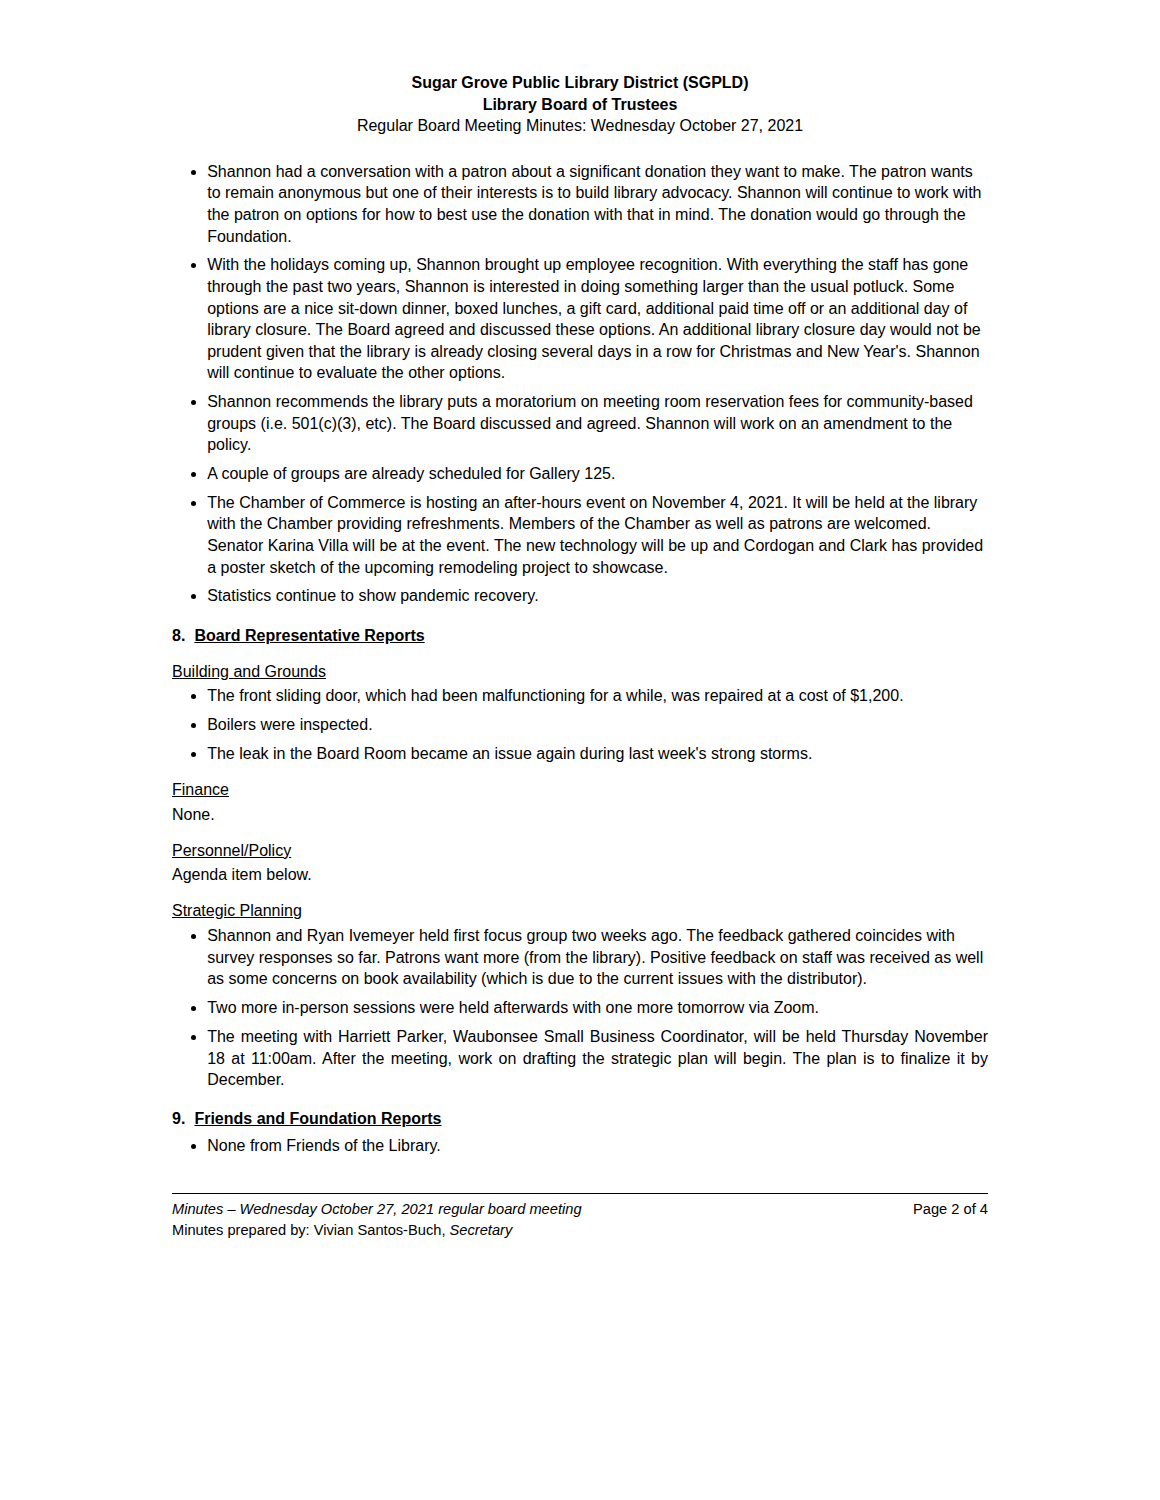Sugar Grove Public Library District (SGPLD)
Library Board of Trustees
Regular Board Meeting Minutes: Wednesday October 27, 2021
Shannon had a conversation with a patron about a significant donation they want to make. The patron wants to remain anonymous but one of their interests is to build library advocacy. Shannon will continue to work with the patron on options for how to best use the donation with that in mind. The donation would go through the Foundation.
With the holidays coming up, Shannon brought up employee recognition. With everything the staff has gone through the past two years, Shannon is interested in doing something larger than the usual potluck. Some options are a nice sit-down dinner, boxed lunches, a gift card, additional paid time off or an additional day of library closure. The Board agreed and discussed these options. An additional library closure day would not be prudent given that the library is already closing several days in a row for Christmas and New Year's. Shannon will continue to evaluate the other options.
Shannon recommends the library puts a moratorium on meeting room reservation fees for community-based groups (i.e. 501(c)(3), etc). The Board discussed and agreed. Shannon will work on an amendment to the policy.
A couple of groups are already scheduled for Gallery 125.
The Chamber of Commerce is hosting an after-hours event on November 4, 2021. It will be held at the library with the Chamber providing refreshments. Members of the Chamber as well as patrons are welcomed. Senator Karina Villa will be at the event. The new technology will be up and Cordogan and Clark has provided a poster sketch of the upcoming remodeling project to showcase.
Statistics continue to show pandemic recovery.
8. Board Representative Reports
Building and Grounds
The front sliding door, which had been malfunctioning for a while, was repaired at a cost of $1,200.
Boilers were inspected.
The leak in the Board Room became an issue again during last week's strong storms.
Finance
None.
Personnel/Policy
Agenda item below.
Strategic Planning
Shannon and Ryan Ivemeyer held first focus group two weeks ago. The feedback gathered coincides with survey responses so far. Patrons want more (from the library). Positive feedback on staff was received as well as some concerns on book availability (which is due to the current issues with the distributor).
Two more in-person sessions were held afterwards with one more tomorrow via Zoom.
The meeting with Harriett Parker, Waubonsee Small Business Coordinator, will be held Thursday November 18 at 11:00am. After the meeting, work on drafting the strategic plan will begin. The plan is to finalize it by December.
9. Friends and Foundation Reports
None from Friends of the Library.
Minutes – Wednesday October 27, 2021 regular board meeting Page 2 of 4
Minutes prepared by: Vivian Santos-Buch, Secretary